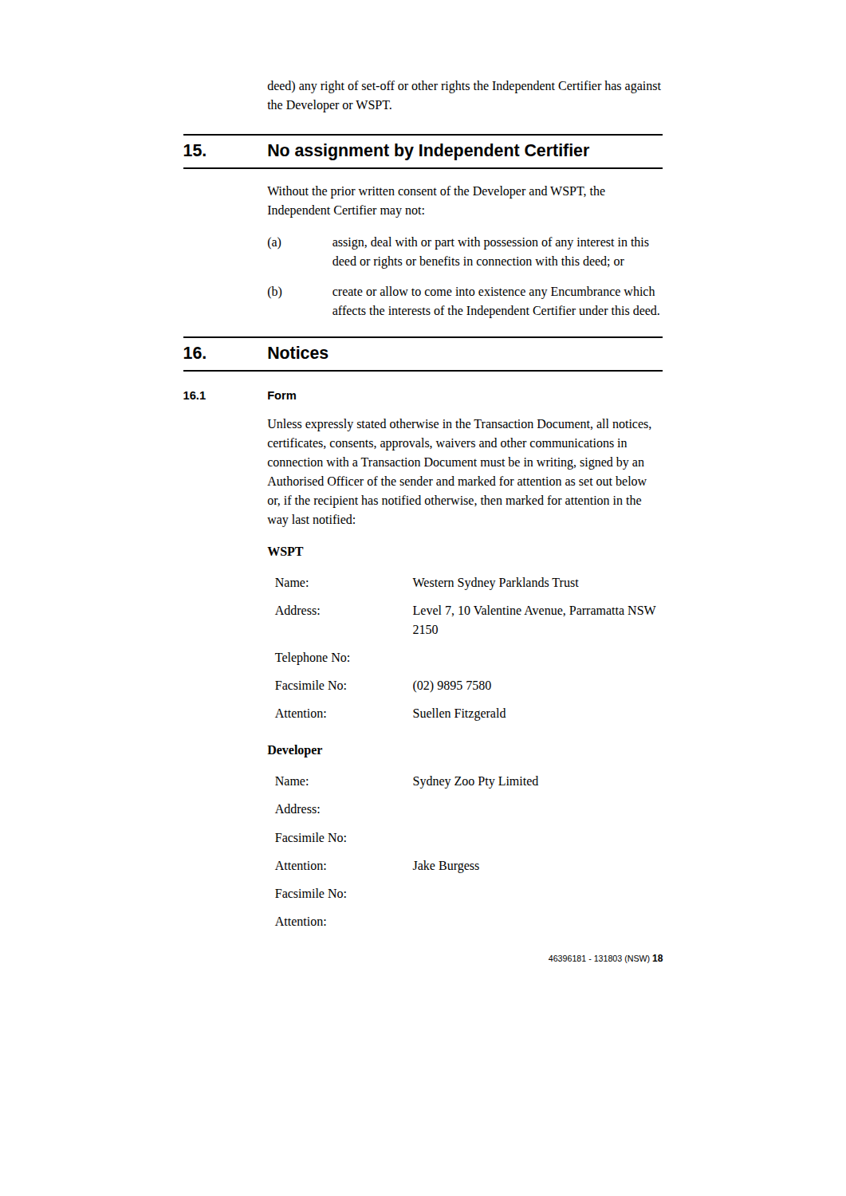deed) any right of set-off or other rights the Independent Certifier has against the Developer or WSPT.
15.
No assignment by Independent Certifier
Without the prior written consent of the Developer and WSPT, the Independent Certifier may not:
(a) assign, deal with or part with possession of any interest in this deed or rights or benefits in connection with this deed; or
(b) create or allow to come into existence any Encumbrance which affects the interests of the Independent Certifier under this deed.
16.
Notices
16.1
Form
Unless expressly stated otherwise in the Transaction Document, all notices, certificates, consents, approvals, waivers and other communications in connection with a Transaction Document must be in writing, signed by an Authorised Officer of the sender and marked for attention as set out below or, if the recipient has notified otherwise, then marked for attention in the way last notified:
WSPT
| Name: | Western Sydney Parklands Trust |
| Address: | Level 7, 10 Valentine Avenue, Parramatta NSW 2150 |
| Telephone No: | |
| Facsimile No: | (02) 9895 7580 |
| Attention: | Suellen Fitzgerald |
Developer
| Name: | Sydney Zoo Pty Limited |
| Address: | |
| Facsimile No: | |
| Attention: | Jake Burgess |
| Facsimile No: | |
| Attention: | |
46396181 - 131803 (NSW) 18